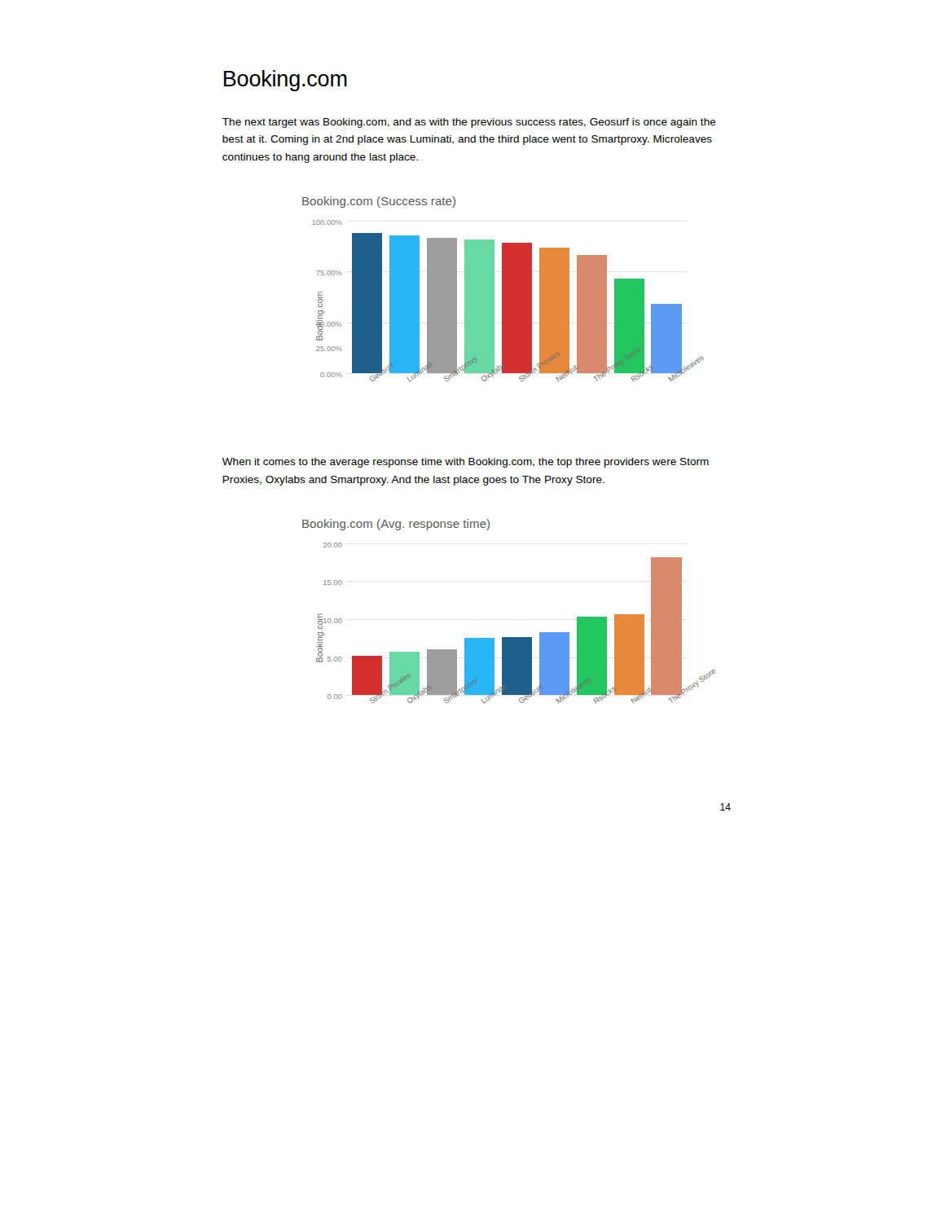Booking.com
The next target was Booking.com, and as with the previous success rates, Geosurf is once again the best at it. Coming in at 2nd place was Luminati, and the third place went to Smartproxy. Microleaves continues to hang around the last place.
Booking.com (Success rate)
Booking.com
100.00%
75.00%
50.00%
0.00%
25.00%
Geosurf
Luminati
Smartproxy
Oxylabs
Storm Proxies
NetNut
The Proxy Store
Rsocks
Microleaves
When it comes to the average response time with Booking.com, the top three providers were Storm Proxies, Oxylabs and Smartproxy. And the last place goes to The Proxy Store.
Booking.com (Avg. response time)
Booking.com
20.00
15.00
10.00
5.00
0.00
Storm Proxies
Oxylabs
Smartproxy
Luminati
Geosurf
Microleaves
Rsocks
Netnut
The Proxy Store
14